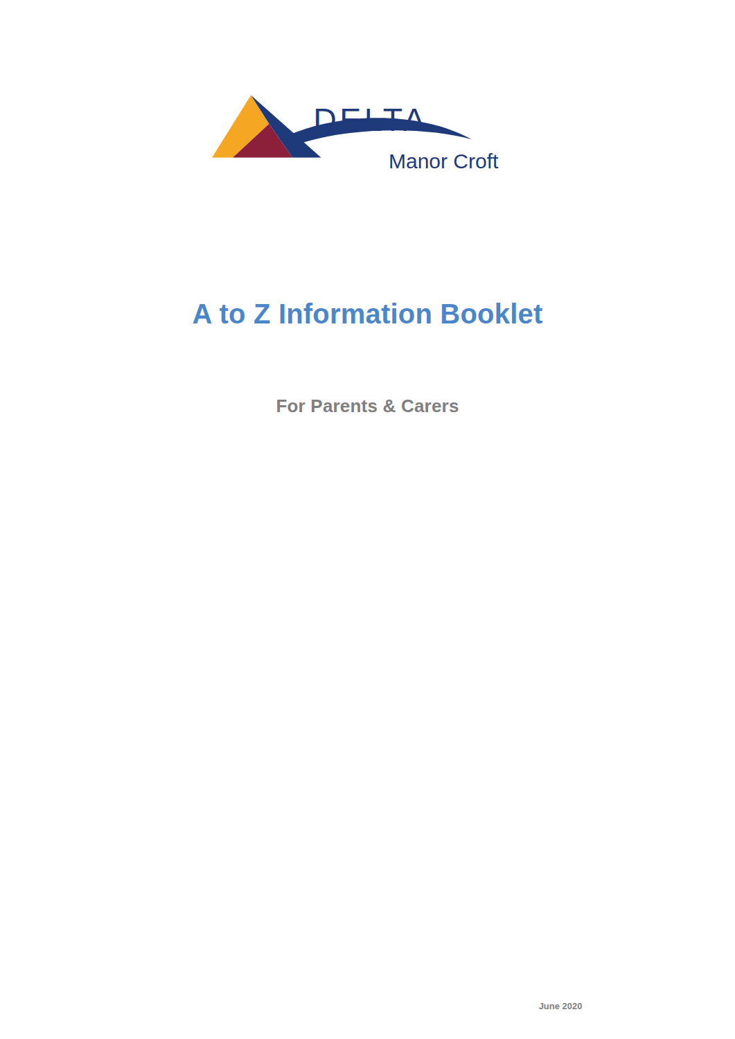DELTA Manor Croft
A to Z Information Booklet
For Parents & Carers
June 2020